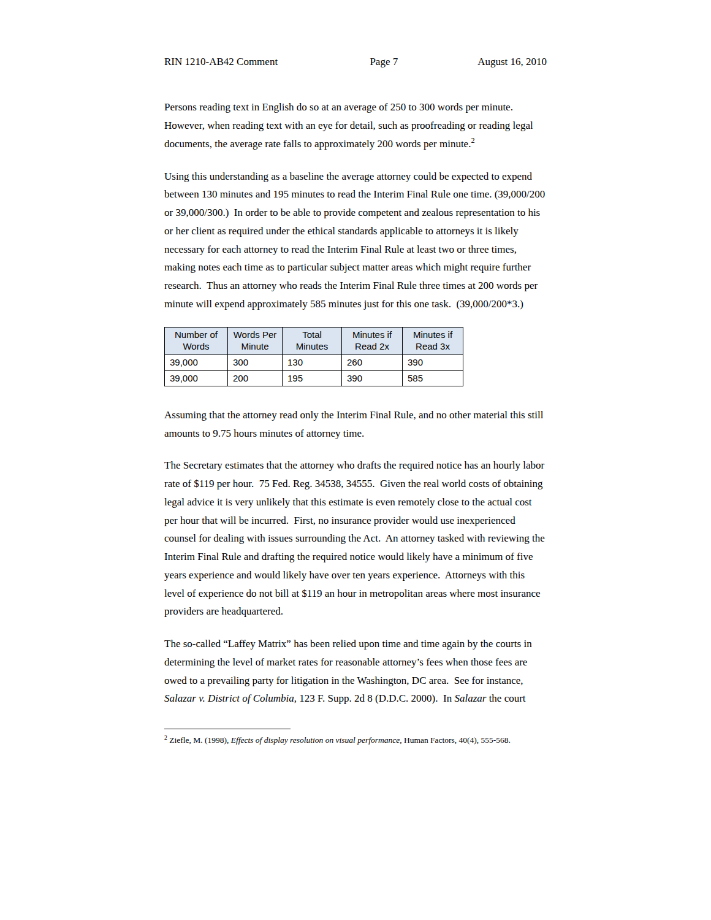RIN 1210-AB42 Comment
Page 7
August 16, 2010
Persons reading text in English do so at an average of 250 to 300 words per minute. However, when reading text with an eye for detail, such as proofreading or reading legal documents, the average rate falls to approximately 200 words per minute.2
Using this understanding as a baseline the average attorney could be expected to expend between 130 minutes and 195 minutes to read the Interim Final Rule one time. (39,000/200 or 39,000/300.) In order to be able to provide competent and zealous representation to his or her client as required under the ethical standards applicable to attorneys it is likely necessary for each attorney to read the Interim Final Rule at least two or three times, making notes each time as to particular subject matter areas which might require further research. Thus an attorney who reads the Interim Final Rule three times at 200 words per minute will expend approximately 585 minutes just for this one task. (39,000/200*3.)
| Number of Words | Words Per Minute | Total Minutes | Minutes if Read 2x | Minutes if Read 3x |
| --- | --- | --- | --- | --- |
| 39,000 | 300 | 130 | 260 | 390 |
| 39,000 | 200 | 195 | 390 | 585 |
Assuming that the attorney read only the Interim Final Rule, and no other material this still amounts to 9.75 hours minutes of attorney time.
The Secretary estimates that the attorney who drafts the required notice has an hourly labor rate of $119 per hour. 75 Fed. Reg. 34538, 34555. Given the real world costs of obtaining legal advice it is very unlikely that this estimate is even remotely close to the actual cost per hour that will be incurred. First, no insurance provider would use inexperienced counsel for dealing with issues surrounding the Act. An attorney tasked with reviewing the Interim Final Rule and drafting the required notice would likely have a minimum of five years experience and would likely have over ten years experience. Attorneys with this level of experience do not bill at $119 an hour in metropolitan areas where most insurance providers are headquartered.
The so-called “Laffey Matrix” has been relied upon time and time again by the courts in determining the level of market rates for reasonable attorney’s fees when those fees are owed to a prevailing party for litigation in the Washington, DC area. See for instance, Salazar v. District of Columbia, 123 F. Supp. 2d 8 (D.D.C. 2000). In Salazar the court
2 Ziefle, M. (1998), Effects of display resolution on visual performance, Human Factors, 40(4), 555-568.